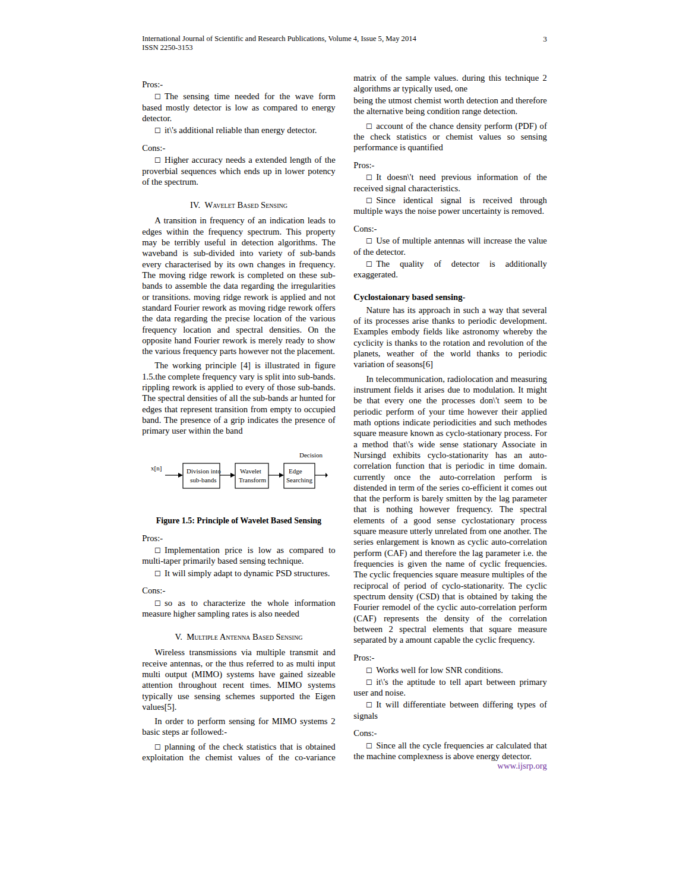International Journal of Scientific and Research Publications, Volume 4, Issue 5, May 2014
ISSN 2250-3153 3
Pros:-
☐The sensing time needed for the wave form based mostly detector is low as compared to energy detector.
☐it\'s additional reliable than energy detector.
Cons:-
☐Higher accuracy needs a extended length of the proverbial sequences which ends up in lower potency of the spectrum.
IV. Wavelet Based Sensing
A transition in frequency of an indication leads to edges within the frequency spectrum. This property may be terribly useful in detection algorithms. The waveband is sub-divided into variety of sub-bands every characterised by its own changes in frequency. The moving ridge rework is completed on these sub-bands to assemble the data regarding the irregularities or transitions. moving ridge rework is applied and not standard Fourier rework as moving ridge rework offers the data regarding the precise location of the various frequency location and spectral densities. On the opposite hand Fourier rework is merely ready to show the various frequency parts however not the placement.
The working principle [4] is illustrated in figure 1.5.the complete frequency vary is split into sub-bands. rippling rework is applied to every of those sub-bands. The spectral densities of all the sub-bands ar hunted for edges that represent transition from empty to occupied band. The presence of a grip indicates the presence of primary user within the band
x[n] Division into sub-bands Wavelet Transform Edge Searching Decision
Figure 1.5: Principle of Wavelet Based Sensing
Pros:-
☐Implementation price is low as compared to multi-taper primarily based sensing technique.
☐It will simply adapt to dynamic PSD structures.
Cons:-
☐so as to characterize the whole information measure higher sampling rates is also needed
V. Multiple Antenna Based Sensing
Wireless transmissions via multiple transmit and receive antennas, or the thus referred to as multi input multi output (MIMO) systems have gained sizeable attention throughout recent times. MIMO systems typically use sensing schemes supported the Eigen values[5].
In order to perform sensing for MIMO systems 2 basic steps ar followed:-
☐planning of the check statistics that is obtained exploitation the chemist values of the co-variance matrix of the sample values. during this technique 2 algorithms ar typically used, one
being the utmost chemist worth detection and therefore the alternative being condition range detection.
☐account of the chance density perform (PDF) of the check statistics or chemist values so sensing performance is quantified
Pros:-
☐It doesn\'t need previous information of the received signal characteristics.
☐Since identical signal is received through multiple ways the noise power uncertainty is removed.
Cons:-
☐Use of multiple antennas will increase the value of the detector.
☐The quality of detector is additionally exaggerated.
Cyclostaionary based sensing-
Nature has its approach in such a way that several of its processes arise thanks to periodic development. Examples embody fields like astronomy whereby the cyclicity is thanks to the rotation and revolution of the planets, weather of the world thanks to periodic variation of seasons[6]
In telecommunication, radiolocation and measuring instrument fields it arises due to modulation. It might be that every one the processes don\'t seem to be periodic perform of your time however their applied math options indicate periodicities and such methodes square measure known as cyclo-stationary process. For a method that\'s wide sense stationary Associate in Nursingd exhibits cyclo-stationarity has an auto-correlation function that is periodic in time domain. currently once the auto-correlation perform is distended in term of the series co-efficient it comes out that the perform is barely smitten by the lag parameter that is nothing however frequency. The spectral elements of a good sense cyclostationary process square measure utterly unrelated from one another. The series enlargement is known as cyclic auto-correlation perform (CAF) and therefore the lag parameter i.e. the frequencies is given the name of cyclic frequencies. The cyclic frequencies square measure multiples of the reciprocal of period of cyclo-stationarity. The cyclic spectrum density (CSD) that is obtained by taking the Fourier remodel of the cyclic auto-correlation perform (CAF) represents the density of the correlation between 2 spectral elements that square measure separated by a amount capable the cyclic frequency.
Pros:-
☐Works well for low SNR conditions.
☐it\'s the aptitude to tell apart between primary user and noise.
☐It will differentiate between differing types of signals
Cons:-
☐Since all the cycle frequencies ar calculated that the machine complexness is above energy detector.
www.ijsrp.org